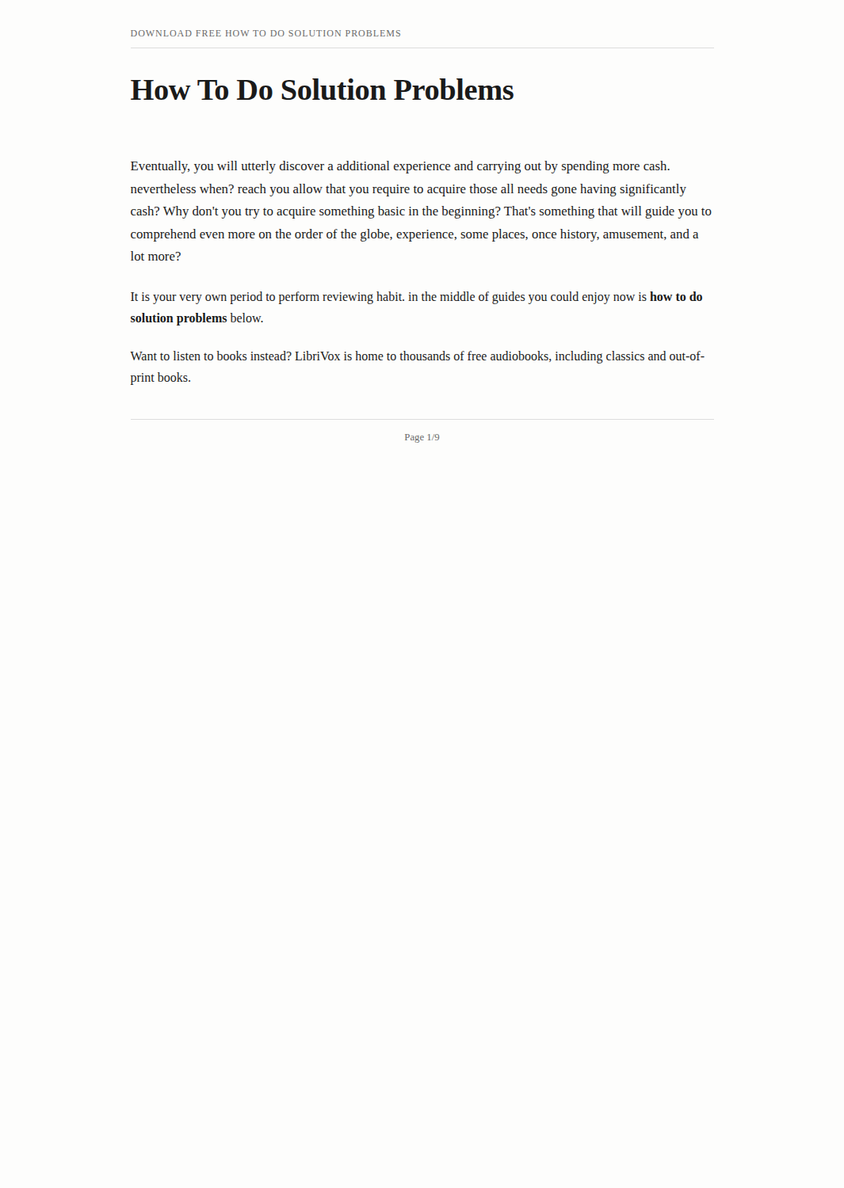Download Free How To Do Solution Problems
How To Do Solution Problems
Eventually, you will utterly discover a additional experience and carrying out by spending more cash. nevertheless when? reach you allow that you require to acquire those all needs gone having significantly cash? Why don't you try to acquire something basic in the beginning? That's something that will guide you to comprehend even more on the order of the globe, experience, some places, once history, amusement, and a lot more?
It is your very own period to perform reviewing habit. in the middle of guides you could enjoy now is how to do solution problems below.
Want to listen to books instead? LibriVox is home to thousands of free audiobooks, including classics and out-of-print books.
Page 1/9